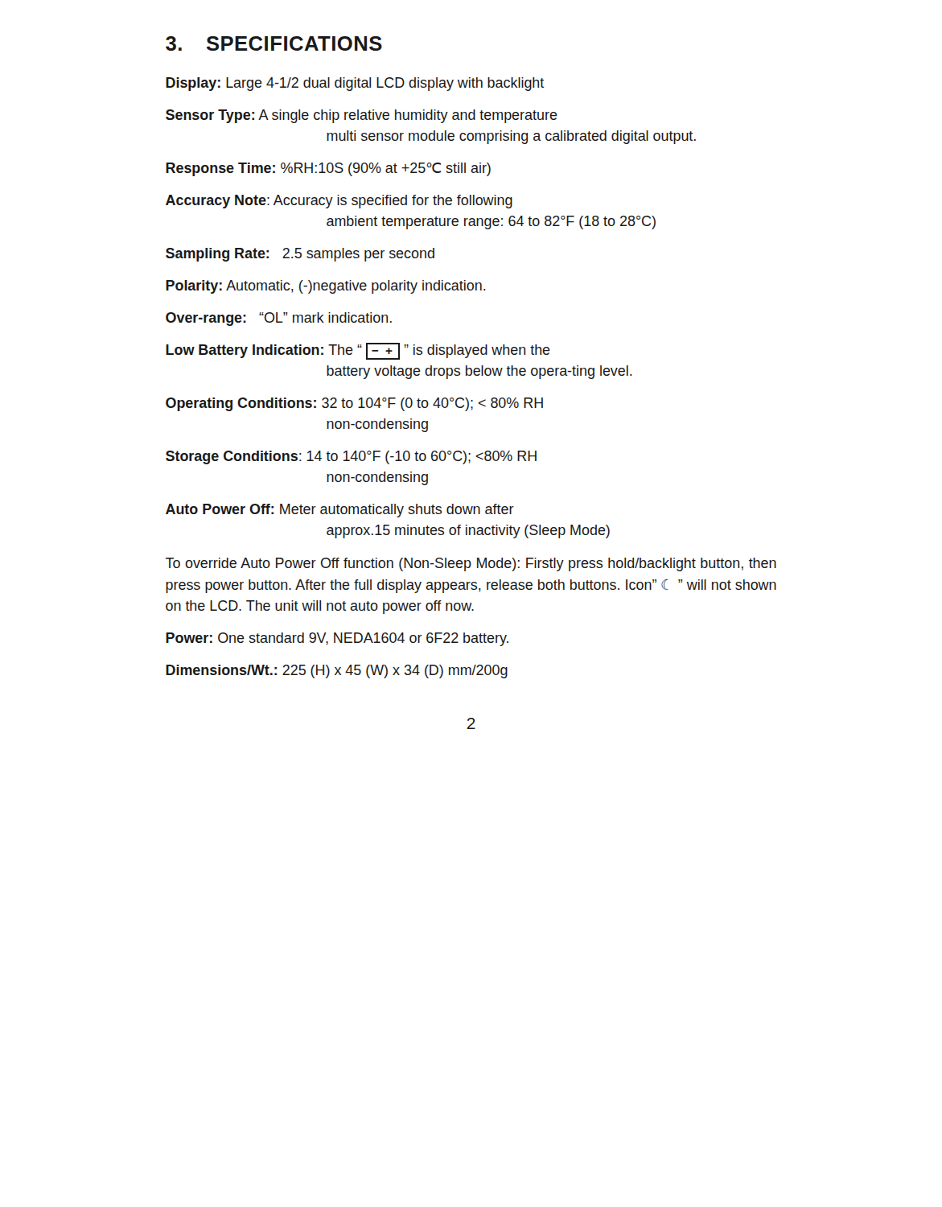3. SPECIFICATIONS
Display: Large 4-1/2 dual digital LCD display with backlight
Sensor Type: A single chip relative humidity and temperature multi sensor module comprising a calibrated digital output.
Response Time: %RH:10S (90% at +25℃ still air)
Accuracy Note: Accuracy is specified for the following ambient temperature range: 64 to 82°F (18 to 28°C)
Sampling Rate: 2.5 samples per second
Polarity: Automatic, (-)negative polarity indication.
Over-range: “OL” mark indication.
Low Battery Indication: The “ − + ” is displayed when the battery voltage drops below the opera-ting level.
Operating Conditions: 32 to 104°F (0 to 40°C); < 80% RH non-condensing
Storage Conditions: 14 to 140°F (-10 to 60°C); <80% RH non-condensing
Auto Power Off: Meter automatically shuts down after approx.15 minutes of inactivity (Sleep Mode)
To override Auto Power Off function (Non-Sleep Mode): Firstly press hold/backlight button, then press power button. After the full display appears, release both buttons. Icon” ☾ ” will not shown on the LCD. The unit will not auto power off now.
Power: One standard 9V, NEDA1604 or 6F22 battery.
Dimensions/Wt.: 225 (H) x 45 (W) x 34 (D) mm/200g
2